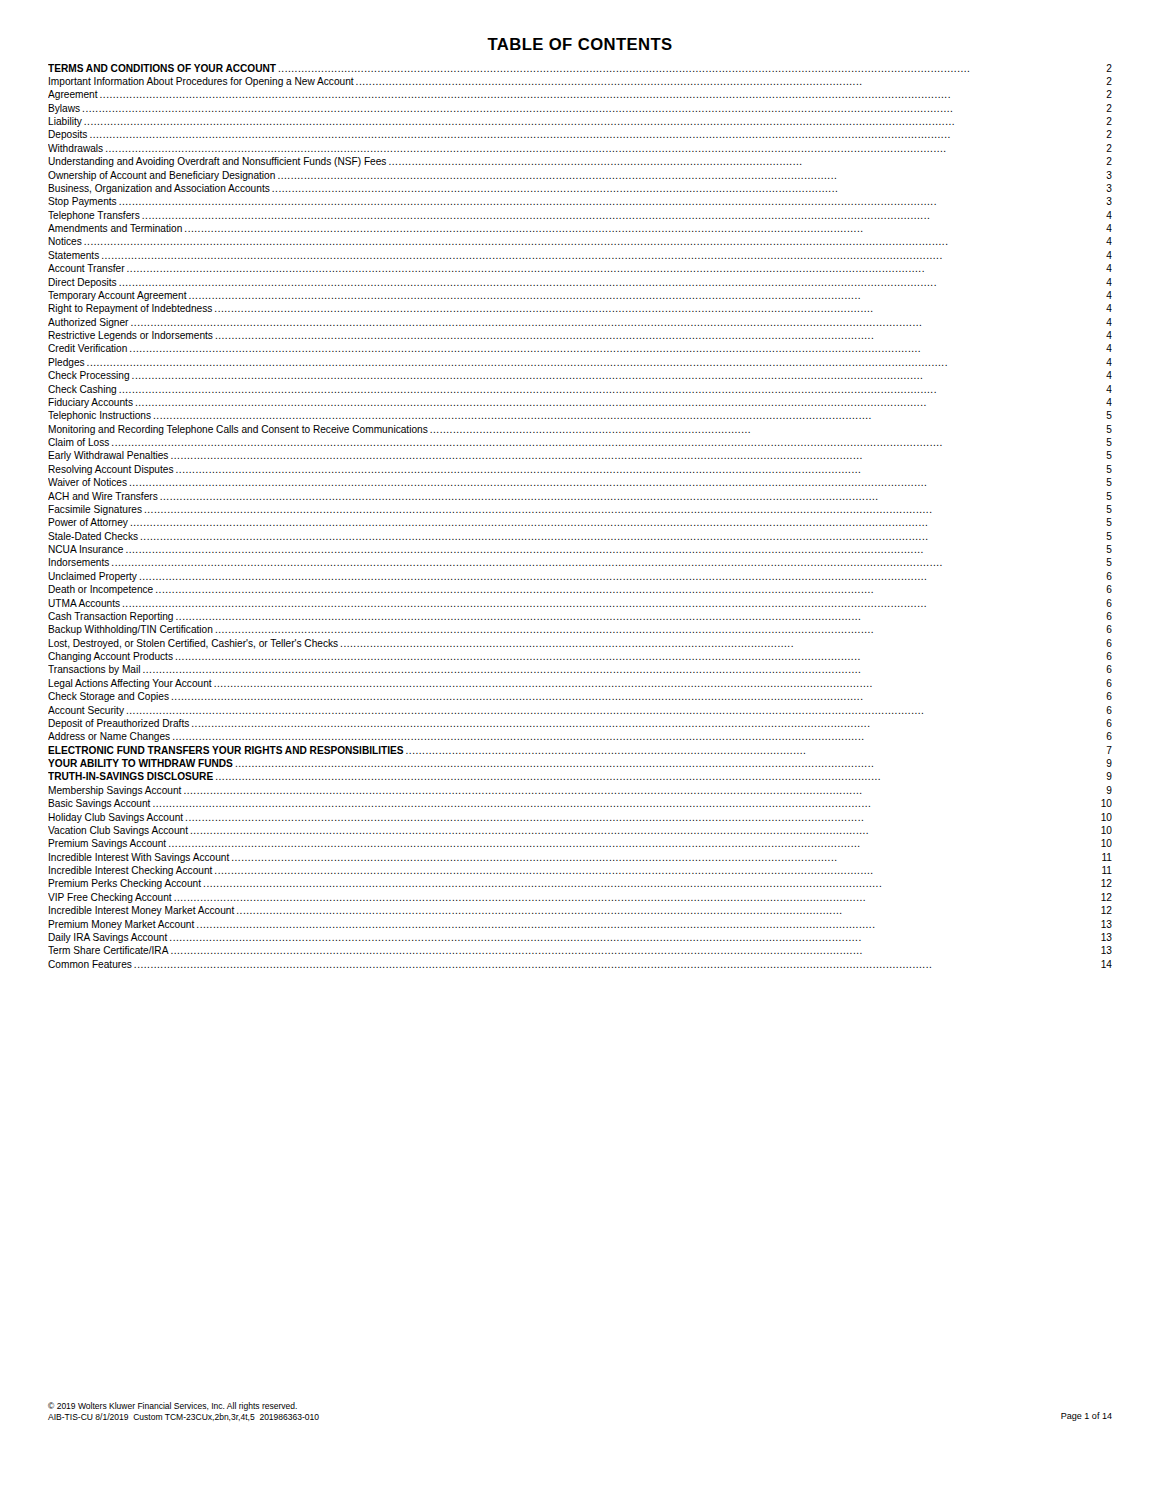TABLE OF CONTENTS
| TERMS AND CONDITIONS OF YOUR ACCOUNT ................................................................................................................................................................................................................. | 2 |
| Important Information About Procedures for Opening a New Account ......................................................................................................................................................... | 2 |
| Agreement ................................................................................................................................................................................................................................................................. | 2 |
| Bylaws ....................................................................................................................................................................................................................................................................... | 2 |
| Liability ....................................................................................................................................................................................................................................................................... | 2 |
| Deposits .................................................................................................................................................................................................................................................................... | 2 |
| Withdrawals .............................................................................................................................................................................................................................................................. | 2 |
| Understanding and Avoiding Overdraft and Nonsufficient Funds (NSF) Fees ............................................................................................................................. | 2 |
| Ownership of Account and Beneficiary Designation ......................................................................................................................................................................... | 3 |
| Business, Organization and Association Accounts ........................................................................................................................................................................... | 3 |
| Stop Payments ....................................................................................................................................................................................................................................................... | 3 |
| Telephone Transfers .............................................................................................................................................................................................................................................. | 4 |
| Amendments and Termination ............................................................................................................................................................................................................. | 4 |
| Notices ..................................................................................................................................................................................................................................................................... | 4 |
| Statements .............................................................................................................................................................................................................................................................. | 4 |
| Account Transfer ................................................................................................................................................................................................................................................. | 4 |
| Direct Deposits ....................................................................................................................................................................................................................................................... | 4 |
| Temporary Account Agreement ........................................................................................................................................................................................................... | 4 |
| Right to Repayment of Indebtedness ....................................................................................................................................................................................................... | 4 |
| Authorized Signer ............................................................................................................................................................................................................................................... | 4 |
| Restrictive Legends or Indorsements ....................................................................................................................................................................................................... | 4 |
| Credit Verification ............................................................................................................................................................................................................................................... | 4 |
| Pledges .................................................................................................................................................................................................................................................................... | 4 |
| Check Processing ............................................................................................................................................................................................................................................... | 4 |
| Check Cashing ....................................................................................................................................................................................................................................................... | 4 |
| Fiduciary Accounts ............................................................................................................................................................................................................................................... | 4 |
| Telephonic Instructions ......................................................................................................................................................................................................................... | 5 |
| Monitoring and Recording Telephone Calls and Consent to Receive Communications ................................................................................................. | 5 |
| Claim of Loss ........................................................................................................................................................................................................................................................... | 5 |
| Early Withdrawal Penalties ................................................................................................................................................................................................................. | 5 |
| Resolving Account Disputes ............................................................................................................................................................................................................... | 5 |
| Waiver of Notices ................................................................................................................................................................................................................................................. | 5 |
| ACH and Wire Transfers ......................................................................................................................................................................................................................... | 5 |
| Facsimile Signatures .............................................................................................................................................................................................................................................. | 5 |
| Power of Attorney ................................................................................................................................................................................................................................................. | 5 |
| Stale-Dated Checks .............................................................................................................................................................................................................................................. | 5 |
| NCUA Insurance ................................................................................................................................................................................................................................................. | 5 |
| Indorsements ........................................................................................................................................................................................................................................................... | 5 |
| Unclaimed Property .............................................................................................................................................................................................................................................. | 6 |
| Death or Incompetence ......................................................................................................................................................................................................................... | 6 |
| UTMA Accounts ................................................................................................................................................................................................................................................... | 6 |
| Cash Transaction Reporting ............................................................................................................................................................................................................... | 6 |
| Backup Withholding/TIN Certification ....................................................................................................................................................................................................... | 6 |
| Lost, Destroyed, or Stolen Certified, Cashier's, or Teller's Checks ......................................................................................................................................... | 6 |
| Changing Account Products ............................................................................................................................................................................................................... | 6 |
| Transactions by Mail ......................................................................................................................................................................................................................... | 6 |
| Legal Actions Affecting Your Account ....................................................................................................................................................................................................... | 6 |
| Check Storage and Copies ................................................................................................................................................................................................................. | 6 |
| Account Security ................................................................................................................................................................................................................................................. | 6 |
| Deposit of Preauthorized Drafts ............................................................................................................................................................................................................. | 6 |
| Address or Name Changes ................................................................................................................................................................................................................. | 6 |
| ELECTRONIC FUND TRANSFERS YOUR RIGHTS AND RESPONSIBILITIES ......................................................................................................................... | 7 |
| YOUR ABILITY TO WITHDRAW FUNDS ................................................................................................................................................................................................. | 9 |
| TRUTH-IN-SAVINGS DISCLOSURE ......................................................................................................................................................................................................... | 9 |
| Membership Savings Account ............................................................................................................................................................................................................. | 9 |
| Basic Savings Account ......................................................................................................................................................................................................................... | 10 |
| Holiday Club Savings Account ............................................................................................................................................................................................................. | 10 |
| Vacation Club Savings Account ............................................................................................................................................................................................................. | 10 |
| Premium Savings Account ................................................................................................................................................................................................................. | 10 |
| Incredible Interest With Savings Account ....................................................................................................................................................................................... | 11 |
| Incredible Interest Checking Account ....................................................................................................................................................................................................... | 11 |
| Premium Perks Checking Account ............................................................................................................................................................................................................. | 12 |
| VIP Free Checking Account ................................................................................................................................................................................................................. | 12 |
| Incredible Interest Money Market Account ....................................................................................................................................................................................... | 12 |
| Premium Money Market Account ............................................................................................................................................................................................................. | 13 |
| Daily IRA Savings Account ................................................................................................................................................................................................................. | 13 |
| Term Share Certificate/IRA ................................................................................................................................................................................................................. | 13 |
| Common Features ................................................................................................................................................................................................................................................. | 14 |
© 2019 Wolters Kluwer Financial Services, Inc. All rights reserved.
AIB-TIS-CU 8/1/2019 Custom TCM-23CUx,2bn,3r,4t,5 201986363-010
Page 1 of 14